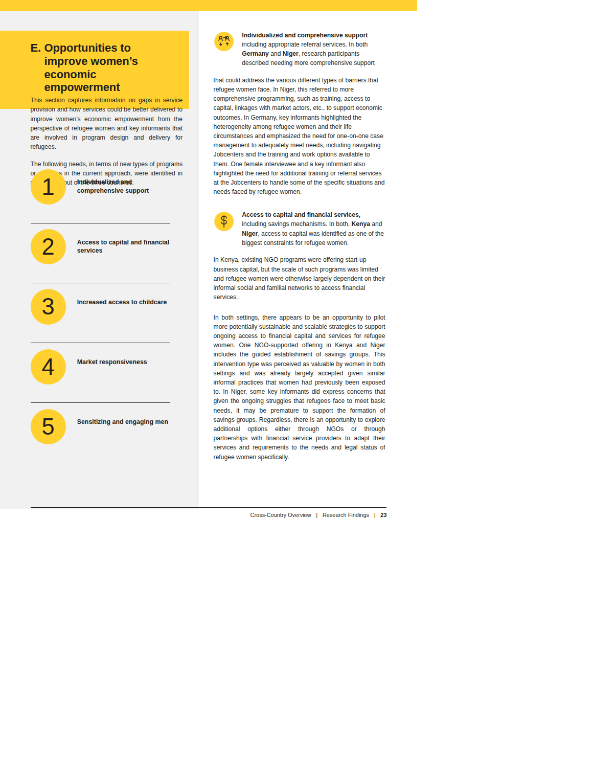E. Opportunities to improve women’s economic empowerment
This section captures information on gaps in service provision and how services could be better delivered to improve women’s economic empowerment from the perspective of refugee women and key informants that are involved in program design and delivery for refugees.
The following needs, in terms of new types of programs or changes in the current approach, were identified in at least two out of the three countries:
1
Individualized and comprehensive support
2
Access to capital and financial services
3
Increased access to childcare
4
Market responsiveness
5
Sensitizing and engaging men
Individualized and comprehensive support including appropriate referral services. In both Germany and Niger, research participants described needing more comprehensive support
that could address the various different types of barriers that refugee women face. In Niger, this referred to more comprehensive programming, such as training, access to capital, linkages with market actors, etc., to support economic outcomes. In Germany, key informants highlighted the heterogeneity among refugee women and their life circumstances and emphasized the need for one-on-one case management to adequately meet needs, including navigating Jobcenters and the training and work options available to them. One female interviewee and a key informant also highlighted the need for additional training or referral services at the Jobcenters to handle some of the specific situations and needs faced by refugee women.
Access to capital and financial services, including savings mechanisms. In both, Kenya and Niger, access to capital was identified as one of the biggest constraints for refugee women.
In Kenya, existing NGO programs were offering start-up business capital, but the scale of such programs was limited and refugee women were otherwise largely dependent on their informal social and familial networks to access financial services.
In both settings, there appears to be an opportunity to pilot more potentially sustainable and scalable strategies to support ongoing access to financial capital and services for refugee women. One NGO-supported offering in Kenya and Niger includes the guided establishment of savings groups. This intervention type was perceived as valuable by women in both settings and was already largely accepted given similar informal practices that women had previously been exposed to. In Niger, some key informants did express concerns that given the ongoing struggles that refugees face to meet basic needs, it may be premature to support the formation of savings groups. Regardless, there is an opportunity to explore additional options either through NGOs or through partnerships with financial service providers to adapt their services and requirements to the needs and legal status of refugee women specifically.
Cross-Country Overview | Research Findings | 23